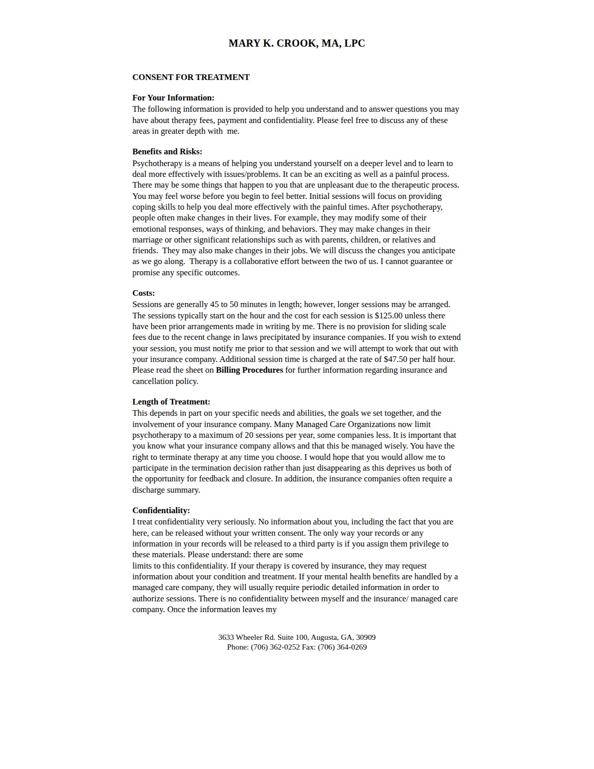MARY K. CROOK, MA, LPC
CONSENT FOR TREATMENT
For Your Information:
The following information is provided to help you understand and to answer questions you may have about therapy fees, payment and confidentiality. Please feel free to discuss any of these areas in greater depth with me.
Benefits and Risks:
Psychotherapy is a means of helping you understand yourself on a deeper level and to learn to deal more effectively with issues/problems. It can be an exciting as well as a painful process. There may be some things that happen to you that are unpleasant due to the therapeutic process. You may feel worse before you begin to feel better. Initial sessions will focus on providing coping skills to help you deal more effectively with the painful times. After psychotherapy, people often make changes in their lives. For example, they may modify some of their emotional responses, ways of thinking, and behaviors. They may make changes in their marriage or other significant relationships such as with parents, children, or relatives and friends. They may also make changes in their jobs. We will discuss the changes you anticipate as we go along. Therapy is a collaborative effort between the two of us. I cannot guarantee or promise any specific outcomes.
Costs:
Sessions are generally 45 to 50 minutes in length; however, longer sessions may be arranged. The sessions typically start on the hour and the cost for each session is $125.00 unless there have been prior arrangements made in writing by me. There is no provision for sliding scale fees due to the recent change in laws precipitated by insurance companies. If you wish to extend your session, you must notify me prior to that session and we will attempt to work that out with your insurance company. Additional session time is charged at the rate of $47.50 per half hour. Please read the sheet on Billing Procedures for further information regarding insurance and cancellation policy.
Length of Treatment:
This depends in part on your specific needs and abilities, the goals we set together, and the involvement of your insurance company. Many Managed Care Organizations now limit psychotherapy to a maximum of 20 sessions per year, some companies less. It is important that you know what your insurance company allows and that this be managed wisely. You have the right to terminate therapy at any time you choose. I would hope that you would allow me to participate in the termination decision rather than just disappearing as this deprives us both of the opportunity for feedback and closure. In addition, the insurance companies often require a discharge summary.
Confidentiality:
I treat confidentiality very seriously. No information about you, including the fact that you are here, can be released without your written consent. The only way your records or any information in your records will be released to a third party is if you assign them privilege to these materials. Please understand: there are some
limits to this confidentiality. If your therapy is covered by insurance, they may request information about your condition and treatment. If your mental health benefits are handled by a managed care company, they will usually require periodic detailed information in order to authorize sessions. There is no confidentiality between myself and the insurance/ managed care company. Once the information leaves my
3633 Wheeler Rd. Suite 100, Augusta, GA, 30909
Phone: (706) 362-0252 Fax: (706) 364-0269